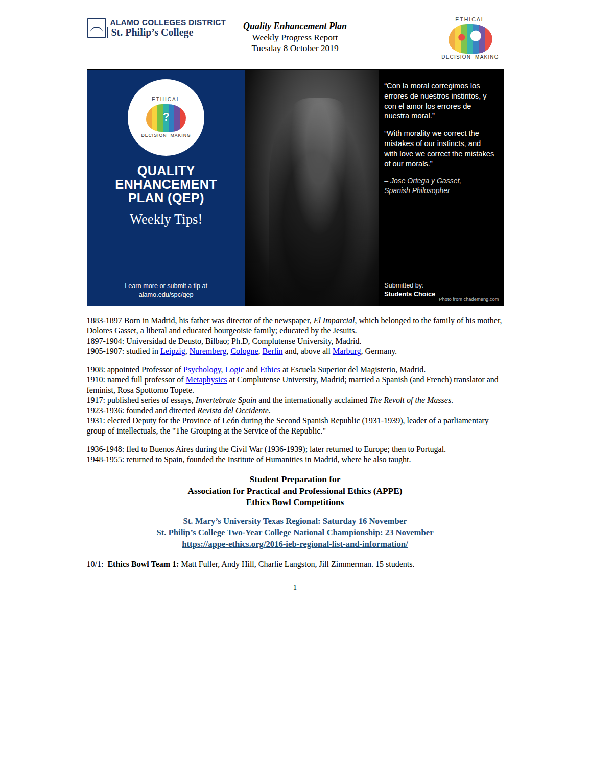Alamo Colleges District
St. Philip’s College
Ethical
Decision Making
Quality Enhancement Plan
Weekly Progress Report
Tuesday 8 October 2019
Ethical
Decision Making
QUALITY
ENHANCEMENT
PLAN (QEP)
Weekly Tips!
Learn more or submit a tip at
alamo.edu/spc/qep
“Con la moral corregimos los errores de nuestros instintos, y con el amor los errores de nuestra moral.”
“With morality we correct the mistakes of our instincts, and with love we correct the mistakes of our morals.”
– Jose Ortega y Gasset,
Spanish Philosopher
Submitted by:Students Choice
Photo from chademeng.com
1883-1897 Born in Madrid, his father was director of the newspaper, El Imparcial, which belonged to the family of his mother, Dolores Gasset, a liberal and educated bourgeoisie family; educated by the Jesuits.
1897-1904: Universidad de Deusto, Bilbao; Ph.D, Complutense University, Madrid.
1905-1907: studied in Leipzig, Nuremberg, Cologne, Berlin and, above all Marburg, Germany.
1908: appointed Professor of Psychology, Logic and Ethics at Escuela Superior del Magisterio, Madrid.
1910: named full professor of Metaphysics at Complutense University, Madrid; married a Spanish (and French) translator and feminist, Rosa Spottorno Topete.
1917: published series of essays, Invertebrate Spain and the internationally acclaimed The Revolt of the Masses.
1923-1936: founded and directed Revista del Occidente.
1931: elected Deputy for the Province of León during the Second Spanish Republic (1931-1939), leader of a parliamentary group of intellectuals, the "The Grouping at the Service of the Republic."
1936-1948: fled to Buenos Aires during the Civil War (1936-1939); later returned to Europe; then to Portugal.
1948-1955: returned to Spain, founded the Institute of Humanities in Madrid, where he also taught.
Student Preparation for
Association for Practical and Professional Ethics (APPE)
Ethics Bowl Competitions
St. Mary’s University Texas Regional: Saturday 16 November
St. Philip’s College Two-Year College National Championship: 23 November
https://appe-ethics.org/2016-ieb-regional-list-and-information/
10/1: Ethics Bowl Team 1: Matt Fuller, Andy Hill, Charlie Langston, Jill Zimmerman. 15 students.
1